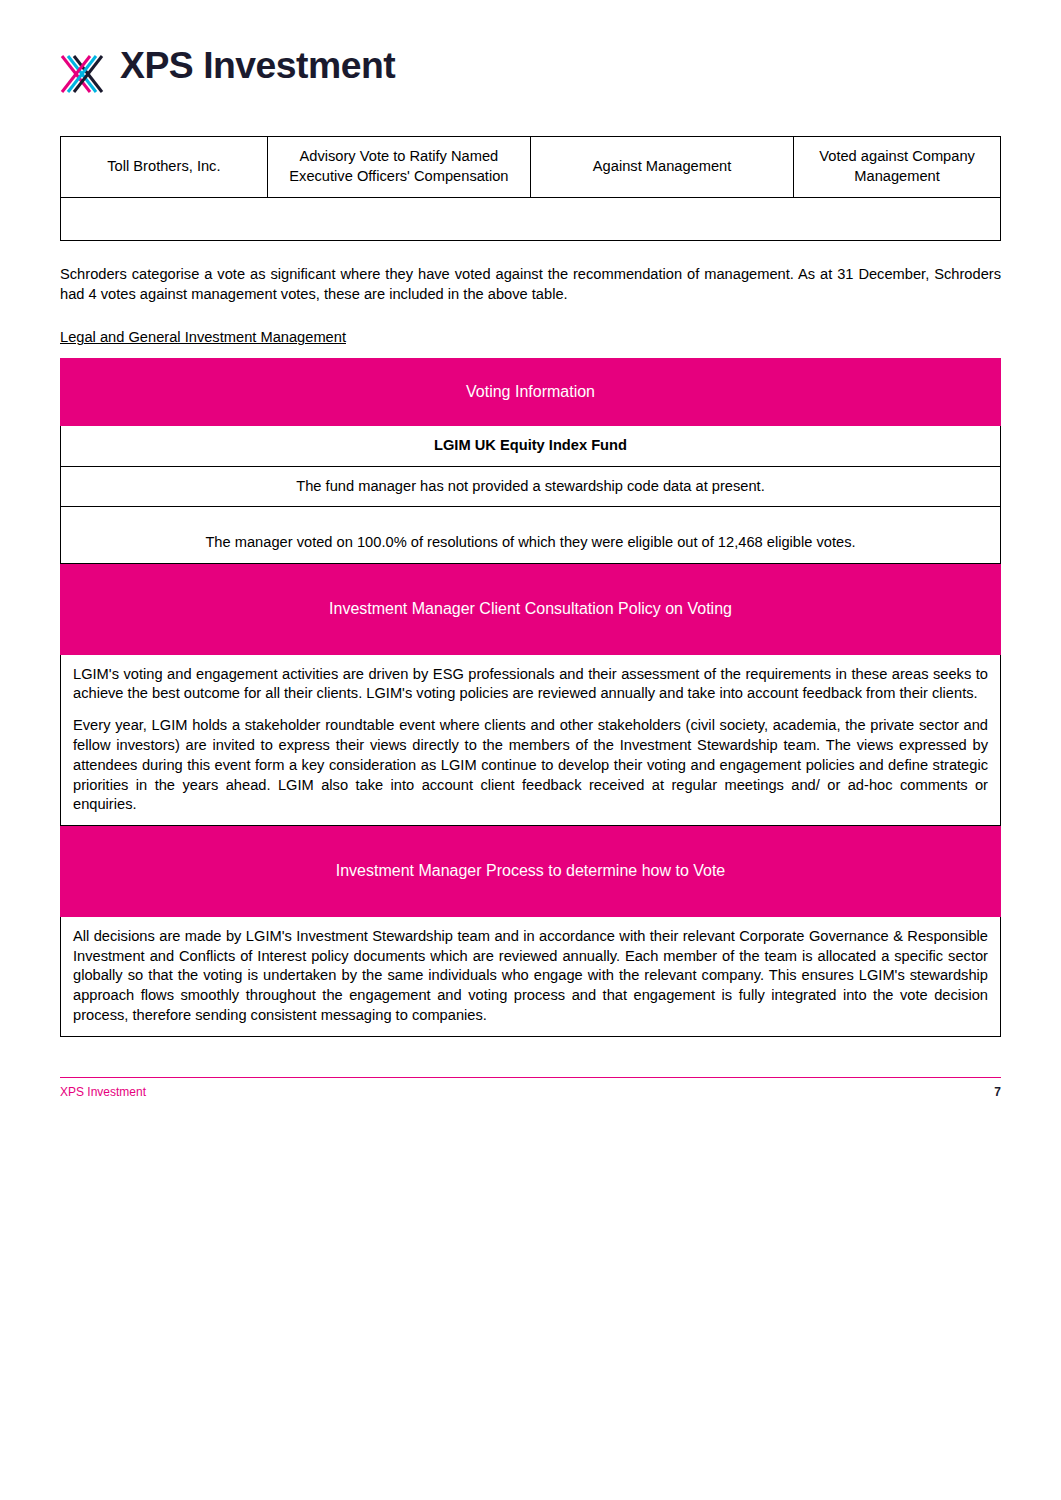XPS Investment
| Toll Brothers, Inc. | Advisory Vote to Ratify Named Executive Officers' Compensation | Against Management | Voted against Company Management |
Schroders categorise a vote as significant where they have voted against the recommendation of management. As at 31 December, Schroders had 4 votes against management votes, these are included in the above table.
Legal and General Investment Management
| Voting Information |
| LGIM UK Equity Index Fund |
| The fund manager has not provided a stewardship code data at present. |
| The manager voted on 100.0% of resolutions of which they were eligible out of 12,468 eligible votes. |
| Investment Manager Client Consultation Policy on Voting |
| LGIM's voting and engagement activities are driven by ESG professionals and their assessment of the requirements in these areas seeks to achieve the best outcome for all their clients. LGIM's voting policies are reviewed annually and take into account feedback from their clients. Every year, LGIM holds a stakeholder roundtable event where clients and other stakeholders (civil society, academia, the private sector and fellow investors) are invited to express their views directly to the members of the Investment Stewardship team. The views expressed by attendees during this event form a key consideration as LGIM continue to develop their voting and engagement policies and define strategic priorities in the years ahead. LGIM also take into account client feedback received at regular meetings and/ or ad-hoc comments or enquiries. |
| Investment Manager Process to determine how to Vote |
| All decisions are made by LGIM's Investment Stewardship team and in accordance with their relevant Corporate Governance & Responsible Investment and Conflicts of Interest policy documents which are reviewed annually. Each member of the team is allocated a specific sector globally so that the voting is undertaken by the same individuals who engage with the relevant company. This ensures LGIM's stewardship approach flows smoothly throughout the engagement and voting process and that engagement is fully integrated into the vote decision process, therefore sending consistent messaging to companies. |
XPS Investment 7